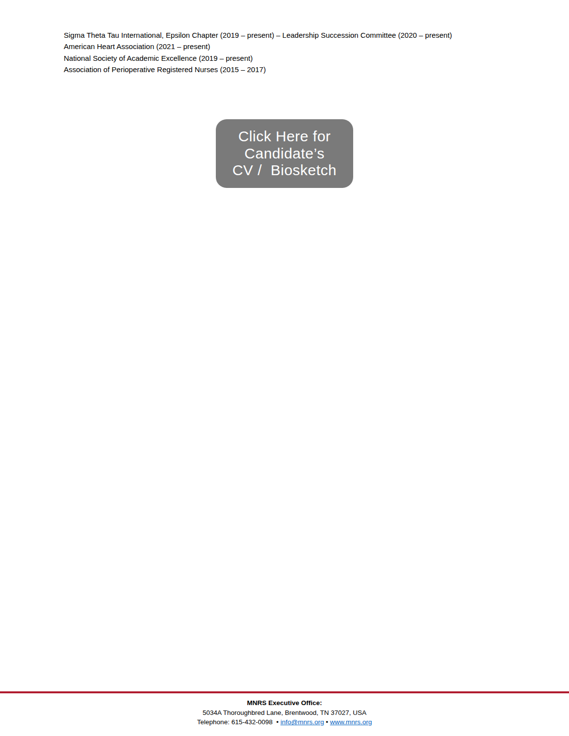Sigma Theta Tau International, Epsilon Chapter (2019 – present) – Leadership Succession Committee (2020 – present) American Heart Association (2021 – present) National Society of Academic Excellence (2019 – present) Association of Perioperative Registered Nurses (2015 – 2017)
Click Here for Candidate’s CV / Biosketch
MNRS Executive Office:
5034A Thoroughbred Lane, Brentwood, TN 37027, USA
Telephone: 615-432-0098 • info@mnrs.org • www.mnrs.org